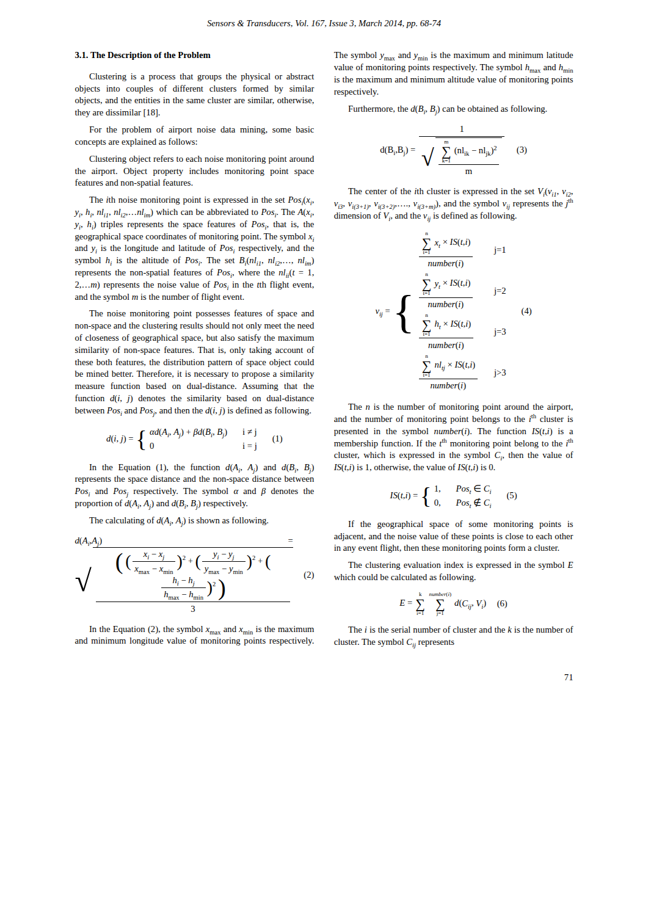Sensors & Transducers, Vol. 167, Issue 3, March 2014, pp. 68-74
3.1. The Description of the Problem
Clustering is a process that groups the physical or abstract objects into couples of different clusters formed by similar objects, and the entities in the same cluster are similar, otherwise, they are dissimilar [18].
For the problem of airport noise data mining, some basic concepts are explained as follows:
Clustering object refers to each noise monitoring point around the airport. Object property includes monitoring point space features and non-spatial features.
The ith noise monitoring point is expressed in the set Posi(xi, yi, hi, nli1, nli2,…nlim) which can be abbreviated to Posi. The A(xi, yi, hi) triples represents the space features of Posi, that is, the geographical space coordinates of monitoring point. The symbol xi and yi is the longitude and latitude of Posi respectively, and the symbol hi is the altitude of Posi. The set Bi(nli1, nli2,…, nlim) represents the non-spatial features of Posi, where the nlii(t = 1, 2,…m) represents the noise value of Posi in the tth flight event, and the symbol m is the number of flight event.
The noise monitoring point possesses features of space and non-space and the clustering results should not only meet the need of closeness of geographical space, but also satisfy the maximum similarity of non-space features. That is, only taking account of these both features, the distribution pattern of space object could be mined better. Therefore, it is necessary to propose a similarity measure function based on dual-distance. Assuming that the function d(i, j) denotes the similarity based on dual-distance between Posi and Posj, and then the d(i, j) is defined as following.
d(i, j) = {
| α d ( A i , A j ) + β d ( B i , B j ) | i ≠ j |
| 0 | i = j |
(1)
In the Equation (1), the function d(Ai, Aj) and d(Bi, Bj) represents the space distance and the non-space distance between Posi and Posj respectively. The symbol α and β denotes the proportion of d(Ai, Aj) and d(Bi, Bj) respectively.
The calculating of d(Ai, Aj) is shown as following.
d(Ai,Aj) = √ ( (xi − xj xmax − xmin)2 + (yi − yj ymax − ymin)2 + (hi − hj hmax − hmin)2 ) 3 (2)
In the Equation (2), the symbol xmax and xmin is the maximum and minimum longitude value of monitoring points respectively. The symbol ymax and ymin is the maximum and minimum latitude value of monitoring points respectively. The symbol hmax and hmin is the maximum and minimum altitude value of monitoring points respectively.
Furthermore, the d(Bi, Bj) can be obtained as following.
d(Bi,Bj) = 1 √ m ∑ k=1 (nlik − nljk)2 m (3)
The center of the ith cluster is expressed in the set Vi(vi1, vi2, vi3, vi(3+1), vi(3+2),…., vi(3+m)), and the symbol vij represents the jth dimension of Vi, and the vij is defined as following.
vij = {
| n ∑ t=1 x t × IS ( t , i ) number ( i ) | j=1 |
| n ∑ t=1 y t × IS ( t , i ) number ( i ) | j=2 |
| n ∑ t=1 h t × IS ( t , i ) number ( i ) | j=3 |
| n ∑ t=1 nl tj × IS ( t , i ) number ( i ) | j>3 |
(4)
The n is the number of monitoring point around the airport, and the number of monitoring point belongs to the ith cluster is presented in the symbol number(i). The function IS(t,i) is a membership function. If the tth monitoring point belong to the ith cluster, which is expressed in the symbol Ci, then the value of IS(t,i) is 1, otherwise, the value of IS(t,i) is 0.
IS(t,i) = {
| 1, | Pos t ∈ C i |
| 0, | Pos t ∉ C i |
(5)
If the geographical space of some monitoring points is adjacent, and the noise value of these points is close to each other in any event flight, then these monitoring points form a cluster.
The clustering evaluation index is expressed in the symbol E which could be calculated as following.
E = k∑i=1 number(i)∑j=1 d(Cij, Vi) (6)
The i is the serial number of cluster and the k is the number of cluster. The symbol Cij represents
71